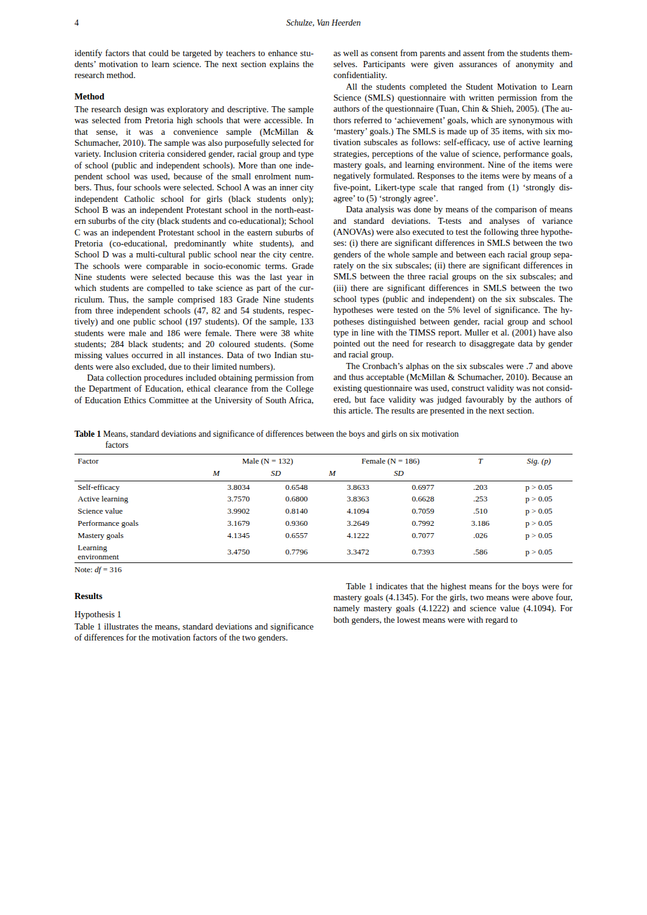4 Schulze, Van Heerden
identify factors that could be targeted by teachers to enhance students’ motivation to learn science. The next section explains the research method.
Method
The research design was exploratory and descriptive. The sample was selected from Pretoria high schools that were accessible. In that sense, it was a convenience sample (McMillan & Schumacher, 2010). The sample was also purposefully selected for variety. Inclusion criteria considered gender, racial group and type of school (public and independent schools). More than one independent school was used, because of the small enrolment numbers. Thus, four schools were selected. School A was an inner city independent Catholic school for girls (black students only); School B was an independent Protestant school in the north-eastern suburbs of the city (black students and co-educational); School C was an independent Protestant school in the eastern suburbs of Pretoria (co-educational, predominantly white students), and School D was a multi-cultural public school near the city centre. The schools were comparable in socio-economic terms. Grade Nine students were selected because this was the last year in which students are compelled to take science as part of the curriculum. Thus, the sample comprised 183 Grade Nine students from three independent schools (47, 82 and 54 students, respectively) and one public school (197 students). Of the sample, 133 students were male and 186 were female. There were 38 white students; 284 black students; and 20 coloured students. (Some missing values occurred in all instances. Data of two Indian students were also excluded, due to their limited numbers).
Data collection procedures included obtaining permission from the Department of Education, ethical clearance from the College of Education Ethics Committee at the University of South Africa, as well as consent from parents and assent from the students themselves. Participants were given assurances of anonymity and confidentiality.
All the students completed the Student Motivation to Learn Science (SMLS) questionnaire with written permission from the authors of the questionnaire (Tuan, Chin & Shieh, 2005). (The authors referred to ‘achievement’ goals, which are synonymous with ‘mastery’ goals.) The SMLS is made up of 35 items, with six motivation subscales as follows: self-efficacy, use of active learning strategies, perceptions of the value of science, performance goals, mastery goals, and learning environment. Nine of the items were negatively formulated. Responses to the items were by means of a five-point, Likert-type scale that ranged from (1) ‘strongly disagree’ to (5) ‘strongly agree’.
Data analysis was done by means of the comparison of means and standard deviations. T-tests and analyses of variance (ANOVAs) were also executed to test the following three hypotheses: (i) there are significant differences in SMLS between the two genders of the whole sample and between each racial group separately on the six subscales; (ii) there are significant differences in SMLS between the three racial groups on the six subscales; and (iii) there are significant differences in SMLS between the two school types (public and independent) on the six subscales. The hypotheses were tested on the 5% level of significance. The hypotheses distinguished between gender, racial group and school type in line with the TIMSS report. Muller et al. (2001) have also pointed out the need for research to disaggregate data by gender and racial group.
The Cronbach’s alphas on the six subscales were .7 and above and thus acceptable (McMillan & Schumacher, 2010). Because an existing questionnaire was used, construct validity was not considered, but face validity was judged favourably by the authors of this article. The results are presented in the next section.
Table 1 Means, standard deviations and significance of differences between the boys and girls on six motivation factors
| Factor | Male (N = 132) | Female (N = 186) | T | Sig. (p) |
| --- | --- | --- | --- | --- |
| | M | SD | M | SD | | |
| Self-efficacy | 3.8034 | 0.6548 | 3.8633 | 0.6977 | .203 | p > 0.05 |
| Active learning | 3.7570 | 0.6800 | 3.8363 | 0.6628 | .253 | p > 0.05 |
| Science value | 3.9902 | 0.8140 | 4.1094 | 0.7059 | .510 | p > 0.05 |
| Performance goals | 3.1679 | 0.9360 | 3.2649 | 0.7992 | 3.186 | p > 0.05 |
| Mastery goals | 4.1345 | 0.6557 | 4.1222 | 0.7077 | .026 | p > 0.05 |
| Learning environment | 3.4750 | 0.7796 | 3.3472 | 0.7393 | .586 | p > 0.05 |
Note: df = 316
Results
Hypothesis 1
Table 1 illustrates the means, standard deviations and significance of differences for the motivation factors of the two genders.
Table 1 indicates that the highest means for the boys were for mastery goals (4.1345). For the girls, two means were above four, namely mastery goals (4.1222) and science value (4.1094). For both genders, the lowest means were with regard to